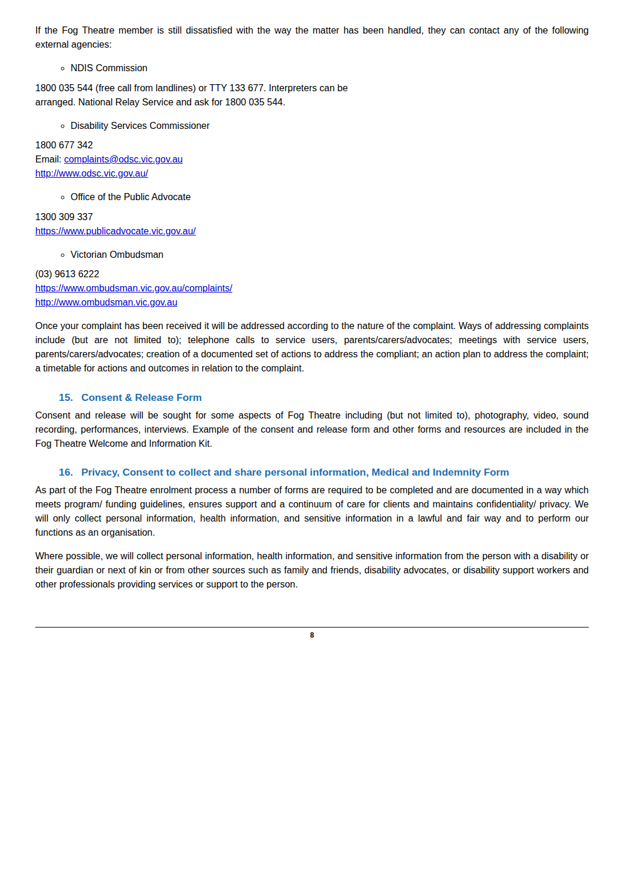If the Fog Theatre member is still dissatisfied with the way the matter has been handled, they can contact any of the following external agencies:
NDIS Commission
1800 035 544 (free call from landlines) or TTY 133 677. Interpreters can be
arranged. National Relay Service and ask for 1800 035 544.
Disability Services Commissioner
1800 677 342
Email: complaints@odsc.vic.gov.au
http://www.odsc.vic.gov.au/
Office of the Public Advocate
1300 309 337
https://www.publicadvocate.vic.gov.au/
Victorian Ombudsman
(03) 9613 6222
https://www.ombudsman.vic.gov.au/complaints/
http://www.ombudsman.vic.gov.au
Once your complaint has been received it will be addressed according to the nature of the complaint. Ways of addressing complaints include (but are not limited to); telephone calls to service users, parents/carers/advocates; meetings with service users, parents/carers/advocates; creation of a documented set of actions to address the compliant; an action plan to address the complaint; a timetable for actions and outcomes in relation to the complaint.
15. Consent & Release Form
Consent and release will be sought for some aspects of Fog Theatre including (but not limited to), photography, video, sound recording, performances, interviews. Example of the consent and release form and other forms and resources are included in the Fog Theatre Welcome and Information Kit.
16. Privacy, Consent to collect and share personal information, Medical and Indemnity Form
As part of the Fog Theatre enrolment process a number of forms are required to be completed and are documented in a way which meets program/ funding guidelines, ensures support and a continuum of care for clients and maintains confidentiality/ privacy. We will only collect personal information, health information, and sensitive information in a lawful and fair way and to perform our functions as an organisation.
Where possible, we will collect personal information, health information, and sensitive information from the person with a disability or their guardian or next of kin or from other sources such as family and friends, disability advocates, or disability support workers and other professionals providing services or support to the person.
8